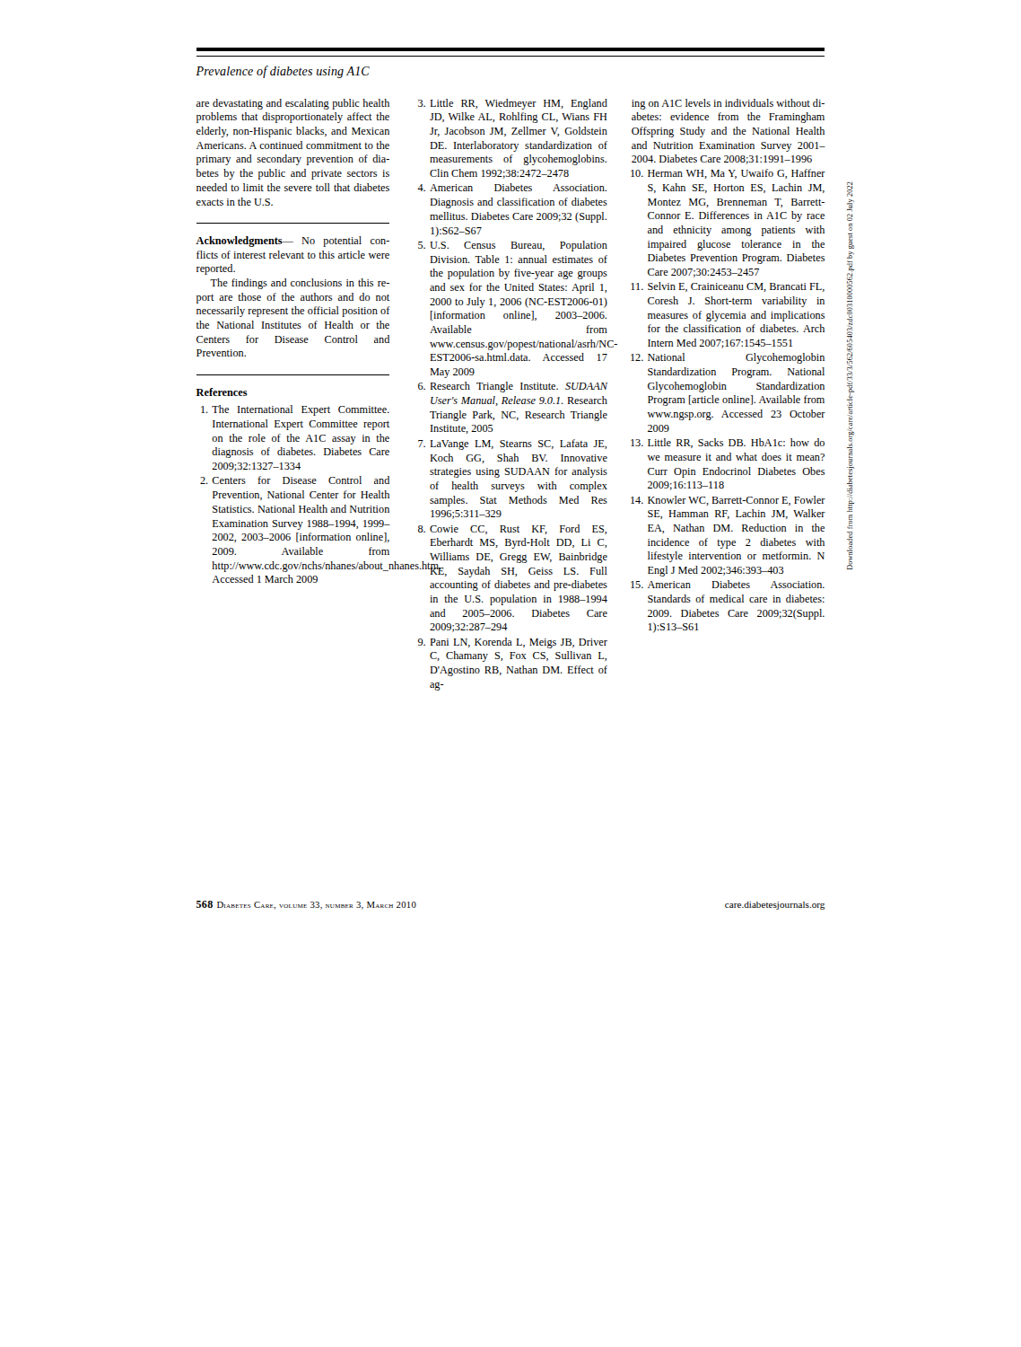Prevalence of diabetes using A1C
are devastating and escalating public health problems that disproportionately affect the elderly, non-Hispanic blacks, and Mexican Americans. A continued commitment to the primary and secondary prevention of diabetes by the public and private sectors is needed to limit the severe toll that diabetes exacts in the U.S.
Acknowledgments— No potential conflicts of interest relevant to this article were reported.
The findings and conclusions in this report are those of the authors and do not necessarily represent the official position of the National Institutes of Health or the Centers for Disease Control and Prevention.
References
The International Expert Committee. International Expert Committee report on the role of the A1C assay in the diagnosis of diabetes. Diabetes Care 2009;32:1327–1334
Centers for Disease Control and Prevention, National Center for Health Statistics. National Health and Nutrition Examination Survey 1988–1994, 1999–2002, 2003–2006 [information online], 2009. Available from http://www.cdc.gov/nchs/nhanes/about_nhanes.htm. Accessed 1 March 2009
Little RR, Wiedmeyer HM, England JD, Wilke AL, Rohlfing CL, Wians FH Jr, Jacobson JM, Zellmer V, Goldstein DE. Interlaboratory standardization of measurements of glycohemoglobins. Clin Chem 1992;38:2472–2478
American Diabetes Association. Diagnosis and classification of diabetes mellitus. Diabetes Care 2009;32 (Suppl. 1):S62–S67
U.S. Census Bureau, Population Division. Table 1: annual estimates of the population by five-year age groups and sex for the United States: April 1, 2000 to July 1, 2006 (NC-EST2006-01) [information online], 2003–2006. Available from www.census.gov/popest/national/asrh/NC-EST2006-sa.html.data. Accessed 17 May 2009
Research Triangle Institute. SUDAAN User's Manual, Release 9.0.1. Research Triangle Park, NC, Research Triangle Institute, 2005
LaVange LM, Stearns SC, Lafata JE, Koch GG, Shah BV. Innovative strategies using SUDAAN for analysis of health surveys with complex samples. Stat Methods Med Res 1996;5:311–329
Cowie CC, Rust KF, Ford ES, Eberhardt MS, Byrd-Holt DD, Li C, Williams DE, Gregg EW, Bainbridge KE, Saydah SH, Geiss LS. Full accounting of diabetes and pre-diabetes in the U.S. population in 1988–1994 and 2005–2006. Diabetes Care 2009;32:287–294
Pani LN, Korenda L, Meigs JB, Driver C, Chamany S, Fox CS, Sullivan L, D'Agostino RB, Nathan DM. Effect of ag-
ing on A1C levels in individuals without diabetes: evidence from the Framingham Offspring Study and the National Health and Nutrition Examination Survey 2001–2004. Diabetes Care 2008;31:1991–1996
Herman WH, Ma Y, Uwaifo G, Haffner S, Kahn SE, Horton ES, Lachin JM, Montez MG, Brenneman T, Barrett-Connor E. Differences in A1C by race and ethnicity among patients with impaired glucose tolerance in the Diabetes Prevention Program. Diabetes Care 2007;30:2453–2457
Selvin E, Crainiceanu CM, Brancati FL, Coresh J. Short-term variability in measures of glycemia and implications for the classification of diabetes. Arch Intern Med 2007;167:1545–1551
National Glycohemoglobin Standardization Program. National Glycohemoglobin Standardization Program [article online]. Available from www.ngsp.org. Accessed 23 October 2009
Little RR, Sacks DB. HbA1c: how do we measure it and what does it mean? Curr Opin Endocrinol Diabetes Obes 2009;16:113–118
Knowler WC, Barrett-Connor E, Fowler SE, Hamman RF, Lachin JM, Walker EA, Nathan DM. Reduction in the incidence of type 2 diabetes with lifestyle intervention or metformin. N Engl J Med 2002;346:393–403
American Diabetes Association. Standards of medical care in diabetes: 2009. Diabetes Care 2009;32(Suppl. 1):S13–S61
Downloaded from http://diabetesjournals.org/care/article-pdf/33/3/562/605403/zdc00310000562.pdf by guest on 02 July 2022
568 Diabetes Care, volume 33, number 3, March 2010
care.diabetesjournals.org